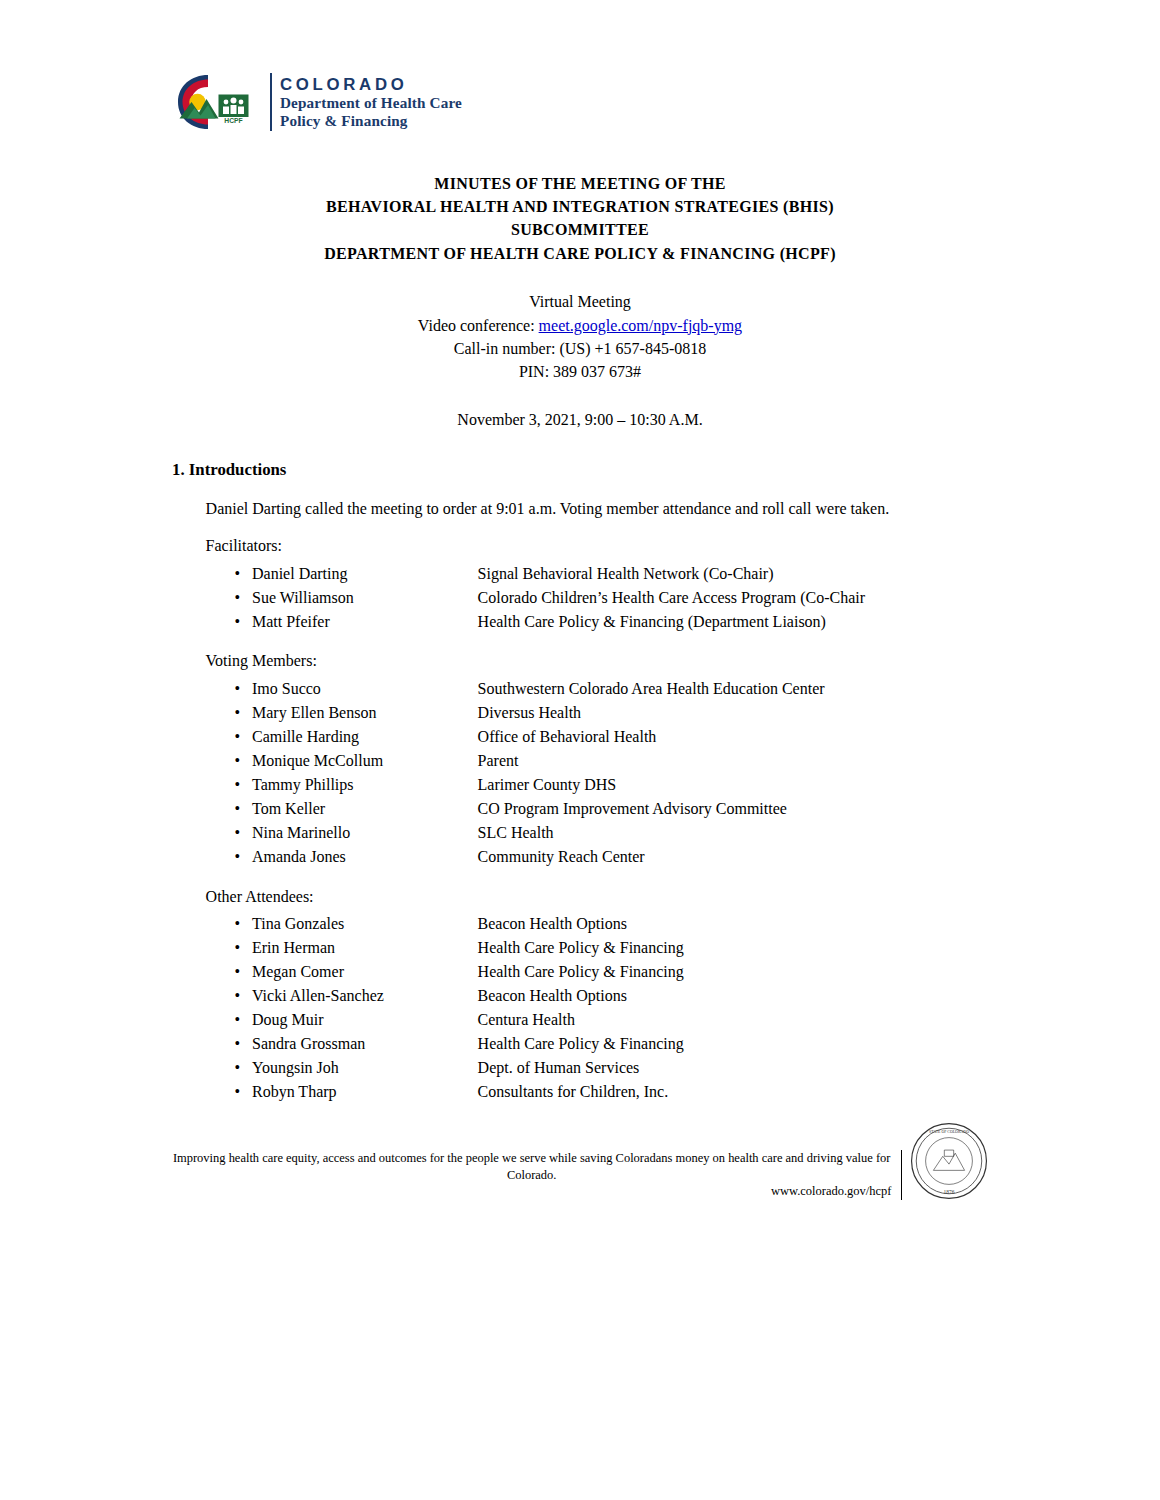HCPF
COLORADO
Department of Health Care
Policy & Financing
MINUTES OF THE MEETING OF THE
BEHAVIORAL HEALTH AND INTEGRATION STRATEGIES (BHIS)
SUBCOMMITTEE
DEPARTMENT OF HEALTH CARE POLICY & FINANCING (HCPF)
Virtual Meeting
Video conference: meet.google.com/npv-fjqb-ymg
Call-in number: (US) +1 657-845-0818
PIN: 389 037 673#
November 3, 2021, 9:00 – 10:30 A.M.
1. Introductions
Daniel Darting called the meeting to order at 9:01 a.m. Voting member attendance and roll call were taken.
Facilitators:
Daniel Darting Signal Behavioral Health Network (Co-Chair)
Sue Williamson Colorado Children’s Health Care Access Program (Co-Chair
Matt Pfeifer Health Care Policy & Financing (Department Liaison)
Voting Members:
Imo Succo Southwestern Colorado Area Health Education Center
Mary Ellen Benson Diversus Health
Camille Harding Office of Behavioral Health
Monique McCollum Parent
Tammy Phillips Larimer County DHS
Tom Keller CO Program Improvement Advisory Committee
Nina Marinello SLC Health
Amanda Jones Community Reach Center
Other Attendees:
Tina Gonzales Beacon Health Options
Erin Herman Health Care Policy & Financing
Megan Comer Health Care Policy & Financing
Vicki Allen-Sanchez Beacon Health Options
Doug Muir Centura Health
Sandra Grossman Health Care Policy & Financing
Youngsin Joh Dept. of Human Services
Robyn Tharp Consultants for Children, Inc.
Improving health care equity, access and outcomes for the people we serve while saving Coloradans money on health care and driving value for Colorado. www.colorado.gov/hcpf
STATE OF COLORADO 1876